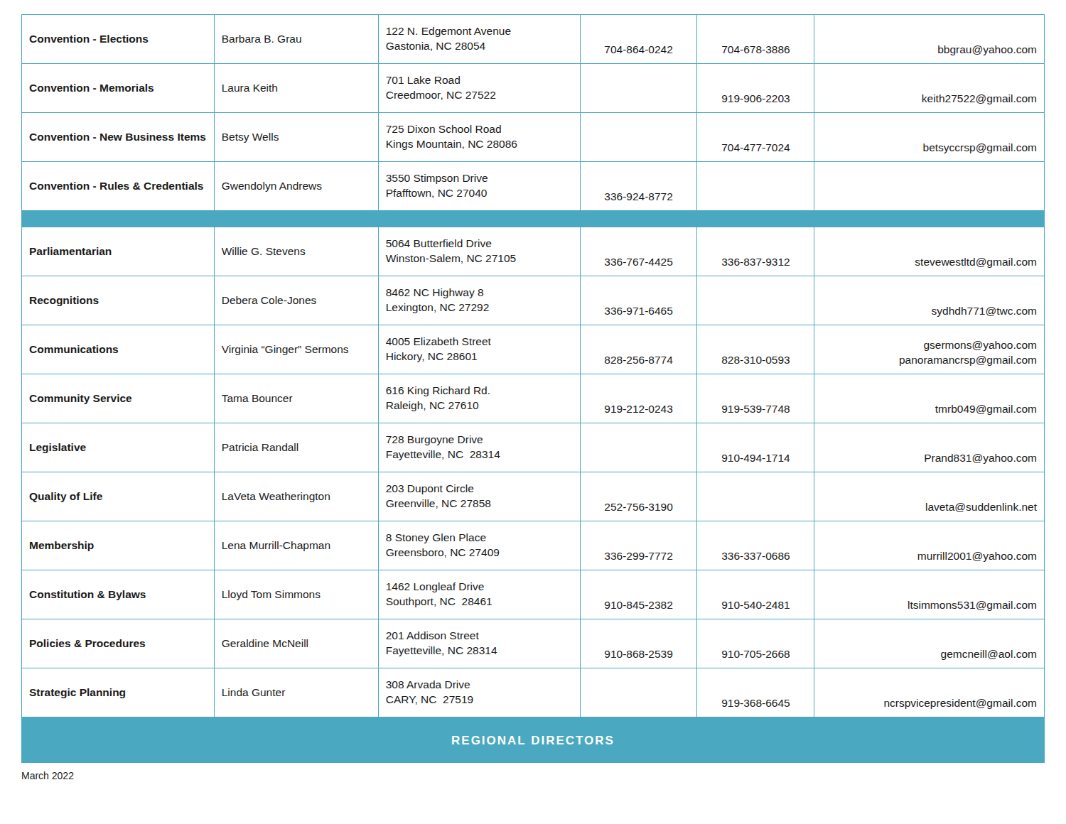| Convention - Elections | Barbara B. Grau | 122 N. Edgemont Avenue Gastonia, NC 28054 | 704-864-0242 | 704-678-3886 | bbgrau@yahoo.com |
| Convention - Memorials | Laura Keith | 701 Lake Road Creedmoor, NC 27522 | | 919-906-2203 | keith27522@gmail.com |
| Convention - New Business Items | Betsy Wells | 725 Dixon School Road Kings Mountain, NC 28086 | | 704-477-7024 | betsyccrsp@gmail.com |
| Convention - Rules & Credentials | Gwendolyn Andrews | 3550 Stimpson Drive Pfafftown, NC 27040 | 336-924-8772 | | |
| Parliamentarian | Willie G. Stevens | 5064 Butterfield Drive Winston-Salem, NC 27105 | 336-767-4425 | 336-837-9312 | stevewestltd@gmail.com |
| Recognitions | Debera Cole-Jones | 8462 NC Highway 8 Lexington, NC 27292 | 336-971-6465 | | sydhdh771@twc.com |
| Communications | Virginia “Ginger” Sermons | 4005 Elizabeth Street Hickory, NC 28601 | 828-256-8774 | 828-310-0593 | gsermons@yahoo.com panoramancrsp@gmail.com |
| Community Service | Tama Bouncer | 616 King Richard Rd. Raleigh, NC 27610 | 919-212-0243 | 919-539-7748 | tmrb049@gmail.com |
| Legislative | Patricia Randall | 728 Burgoyne Drive Fayetteville, NC 28314 | | 910-494-1714 | Prand831@yahoo.com |
| Quality of Life | LaVeta Weatherington | 203 Dupont Circle Greenville, NC 27858 | 252-756-3190 | | laveta@suddenlink.net |
| Membership | Lena Murrill-Chapman | 8 Stoney Glen Place Greensboro, NC 27409 | 336-299-7772 | 336-337-0686 | murrill2001@yahoo.com |
| Constitution & Bylaws | Lloyd Tom Simmons | 1462 Longleaf Drive Southport, NC 28461 | 910-845-2382 | 910-540-2481 | ltsimmons531@gmail.com |
| Policies & Procedures | Geraldine McNeill | 201 Addison Street Fayetteville, NC 28314 | 910-868-2539 | 910-705-2668 | gemcneill@aol.com |
| Strategic Planning | Linda Gunter | 308 Arvada Drive CARY, NC 27519 | | 919-368-6645 | ncrspvicepresident@gmail.com |
| REGIONAL DIRECTORS |
March 2022